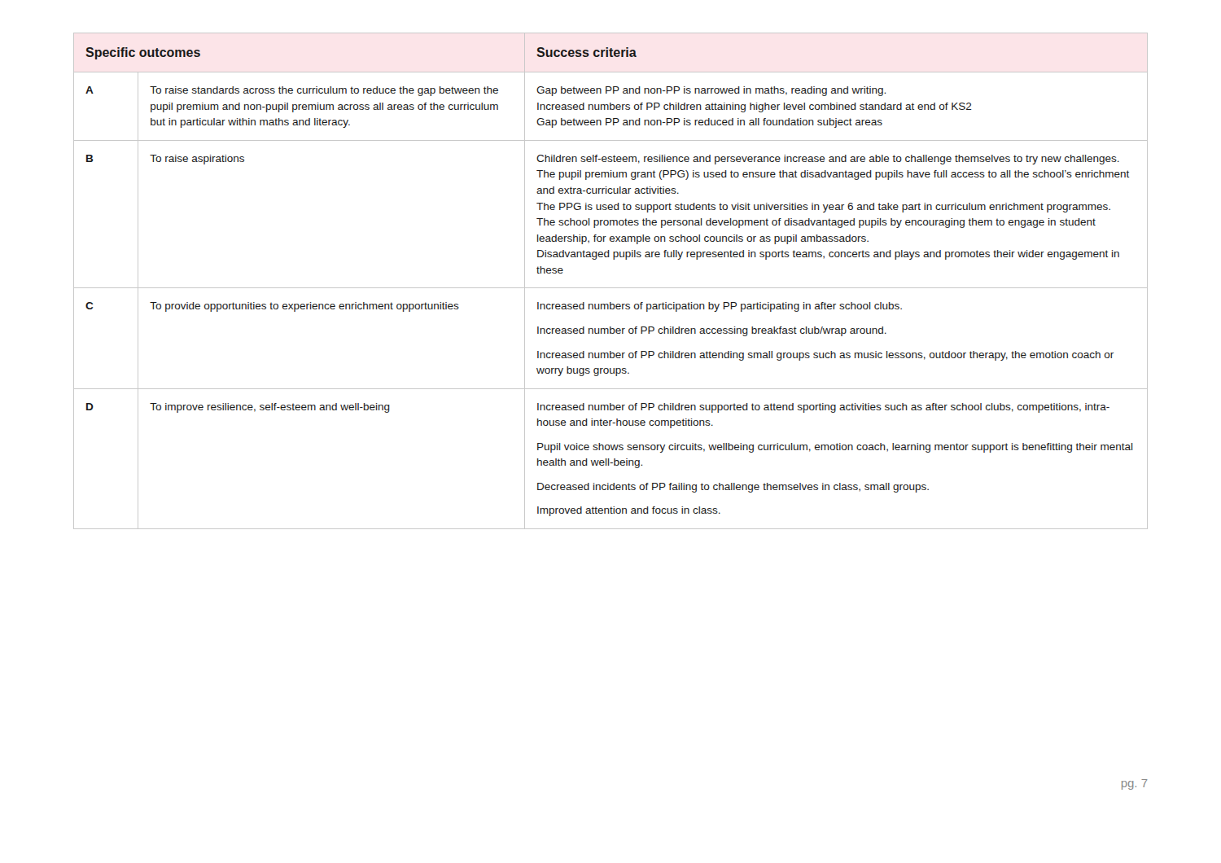| Specific outcomes | Success criteria |
| --- | --- |
| A | To raise standards across the curriculum to reduce the gap between the pupil premium and non-pupil premium across all areas of the curriculum but in particular within maths and literacy. | Gap between PP and non-PP is narrowed in maths, reading and writing. Increased numbers of PP children attaining higher level combined standard at end of KS2 Gap between PP and non-PP is reduced in all foundation subject areas |
| B | To raise aspirations | Children self-esteem, resilience and perseverance increase and are able to challenge themselves to try new challenges. The pupil premium grant (PPG) is used to ensure that disadvantaged pupils have full access to all the school’s enrichment and extra-curricular activities. The PPG is used to support students to visit universities in year 6 and take part in curriculum enrichment programmes. The school promotes the personal development of disadvantaged pupils by encouraging them to engage in student leadership, for example on school councils or as pupil ambassadors. Disadvantaged pupils are fully represented in sports teams, concerts and plays and promotes their wider engagement in these |
| C | To provide opportunities to experience enrichment opportunities | Increased numbers of participation by PP participating in after school clubs. Increased number of PP children accessing breakfast club/wrap around. Increased number of PP children attending small groups such as music lessons, outdoor therapy, the emotion coach or worry bugs groups. |
| D | To improve resilience, self-esteem and well-being | Increased number of PP children supported to attend sporting activities such as after school clubs, competitions, intra-house and inter-house competitions. Pupil voice shows sensory circuits, wellbeing curriculum, emotion coach, learning mentor support is benefitting their mental health and well-being. Decreased incidents of PP failing to challenge themselves in class, small groups. Improved attention and focus in class. |
pg. 7